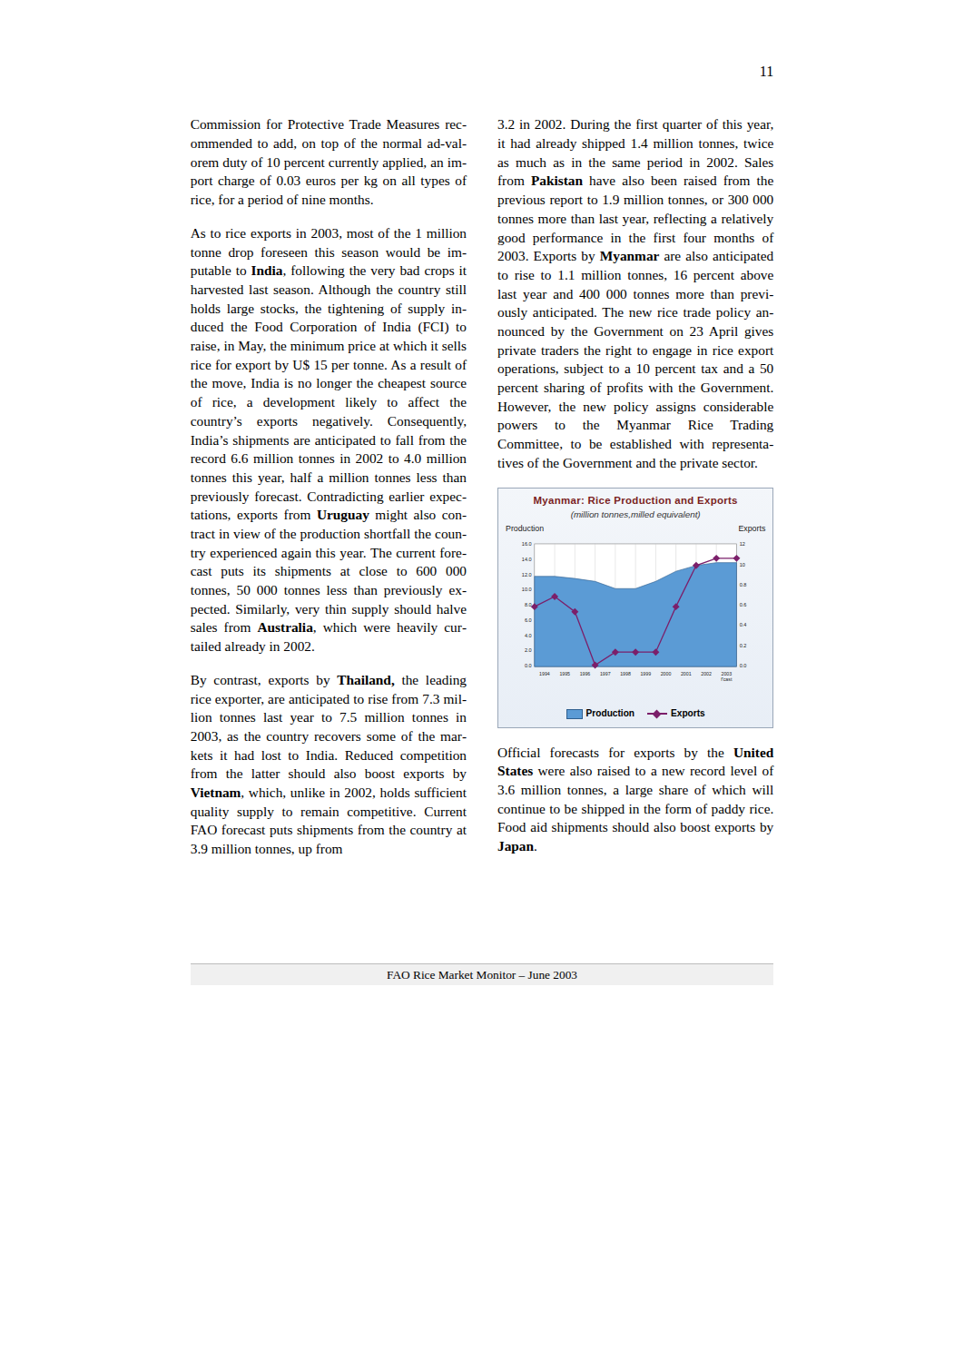11
Commission for Protective Trade Measures recommended to add, on top of the normal ad-valorem duty of 10 percent currently applied, an import charge of 0.03 euros per kg on all types of rice, for a period of nine months.
As to rice exports in 2003, most of the 1 million tonne drop foreseen this season would be imputable to India, following the very bad crops it harvested last season. Although the country still holds large stocks, the tightening of supply induced the Food Corporation of India (FCI) to raise, in May, the minimum price at which it sells rice for export by U$ 15 per tonne. As a result of the move, India is no longer the cheapest source of rice, a development likely to affect the country’s exports negatively. Consequently, India’s shipments are anticipated to fall from the record 6.6 million tonnes in 2002 to 4.0 million tonnes this year, half a million tonnes less than previously forecast. Contradicting earlier expectations, exports from Uruguay might also contract in view of the production shortfall the country experienced again this year. The current forecast puts its shipments at close to 600 000 tonnes, 50 000 tonnes less than previously expected. Similarly, very thin supply should halve sales from Australia, which were heavily curtailed already in 2002.
By contrast, exports by Thailand, the leading rice exporter, are anticipated to rise from 7.3 million tonnes last year to 7.5 million tonnes in 2003, as the country recovers some of the markets it had lost to India. Reduced competition from the latter should also boost exports by Vietnam, which, unlike in 2002, holds sufficient quality supply to remain competitive. Current FAO forecast puts shipments from the country at 3.9 million tonnes, up from
3.2 in 2002. During the first quarter of this year, it had already shipped 1.4 million tonnes, twice as much as in the same period in 2002. Sales from Pakistan have also been raised from the previous report to 1.9 million tonnes, or 300 000 tonnes more than last year, reflecting a relatively good performance in the first four months of 2003. Exports by Myanmar are also anticipated to rise to 1.1 million tonnes, 16 percent above last year and 400 000 tonnes more than previously anticipated. The new rice trade policy announced by the Government on 23 April gives private traders the right to engage in rice export operations, subject to a 10 percent tax and a 50 percent sharing of profits with the Government. However, the new policy assigns considerable powers to the Myanmar Rice Trading Committee, to be established with representatives of the Government and the private sector.
Myanmar: Rice Production and Exports
(million tonnes,milled equivalent)
Production Exports
16.0 14.0 12.0 10.0 8.0 6.0 4.0 2.0 0.0 12 10 0.8 0.6 0.4 0.2 0.0 1994 1995 1996 1997 1998 1999 2000 2001 2002 2003 f'cast
Production Exports
Official forecasts for exports by the United States were also raised to a new record level of 3.6 million tonnes, a large share of which will continue to be shipped in the form of paddy rice. Food aid shipments should also boost exports by Japan.
FAO Rice Market Monitor – June 2003